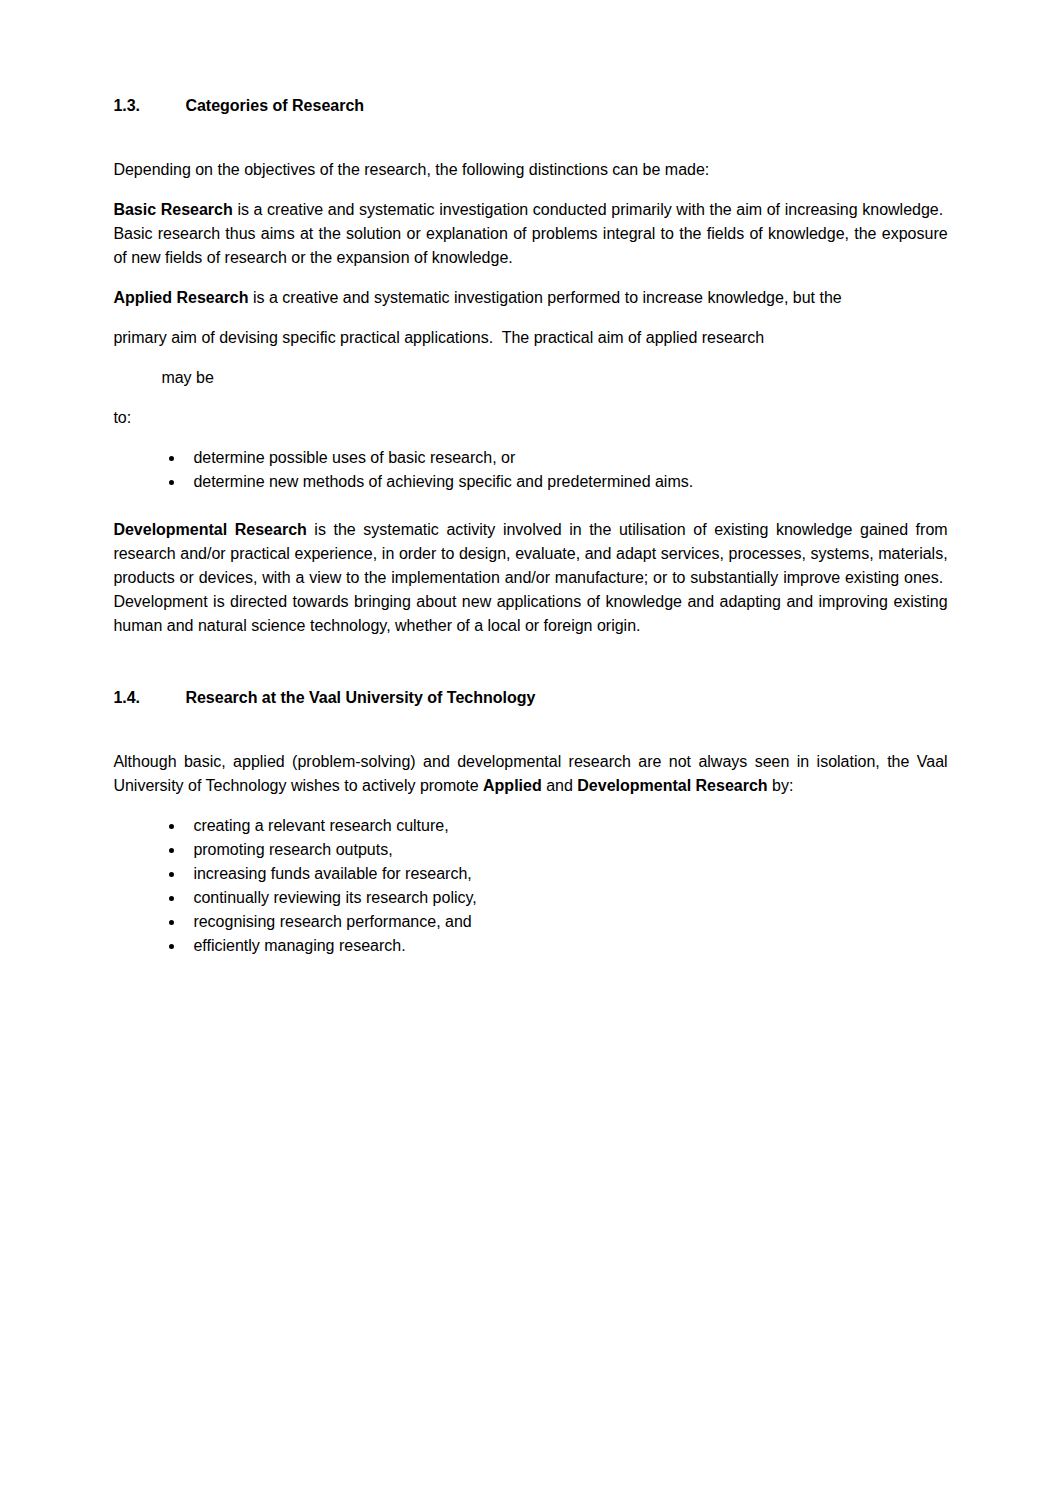1.3. Categories of Research
Depending on the objectives of the research, the following distinctions can be made:
Basic Research is a creative and systematic investigation conducted primarily with the aim of increasing knowledge. Basic research thus aims at the solution or explanation of problems integral to the fields of knowledge, the exposure of new fields of research or the expansion of knowledge.
Applied Research is a creative and systematic investigation performed to increase knowledge, but the
primary aim of devising specific practical applications. The practical aim of applied research
may be
to:
determine possible uses of basic research, or
determine new methods of achieving specific and predetermined aims.
Developmental Research is the systematic activity involved in the utilisation of existing knowledge gained from research and/or practical experience, in order to design, evaluate, and adapt services, processes, systems, materials, products or devices, with a view to the implementation and/or manufacture; or to substantially improve existing ones. Development is directed towards bringing about new applications of knowledge and adapting and improving existing human and natural science technology, whether of a local or foreign origin.
1.4. Research at the Vaal University of Technology
Although basic, applied (problem-solving) and developmental research are not always seen in isolation, the Vaal University of Technology wishes to actively promote Applied and Developmental Research by:
creating a relevant research culture,
promoting research outputs,
increasing funds available for research,
continually reviewing its research policy,
recognising research performance, and
efficiently managing research.